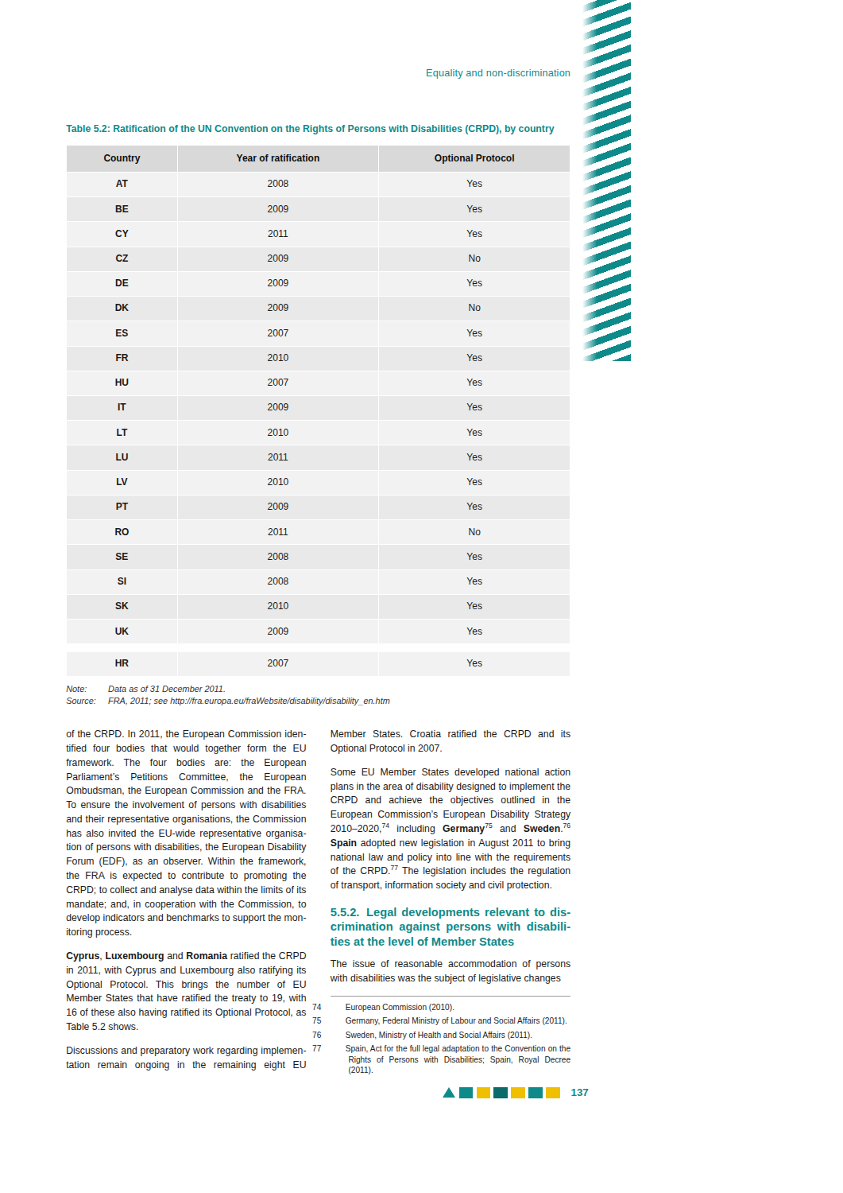Equality and non-discrimination
Table 5.2: Ratification of the UN Convention on the Rights of Persons with Disabilities (CRPD), by country
| Country | Year of ratification | Optional Protocol |
| --- | --- | --- |
| AT | 2008 | Yes |
| BE | 2009 | Yes |
| CY | 2011 | Yes |
| CZ | 2009 | No |
| DE | 2009 | Yes |
| DK | 2009 | No |
| ES | 2007 | Yes |
| FR | 2010 | Yes |
| HU | 2007 | Yes |
| IT | 2009 | Yes |
| LT | 2010 | Yes |
| LU | 2011 | Yes |
| LV | 2010 | Yes |
| PT | 2009 | Yes |
| RO | 2011 | No |
| SE | 2008 | Yes |
| SI | 2008 | Yes |
| SK | 2010 | Yes |
| UK | 2009 | Yes |
| HR | 2007 | Yes |
Note: Data as of 31 December 2011.
Source: FRA, 2011; see http://fra.europa.eu/fraWebsite/disability/disability_en.htm
of the CRPD. In 2011, the European Commission identified four bodies that would together form the EU framework. The four bodies are: the European Parliament’s Petitions Committee, the European Ombudsman, the European Commission and the FRA. To ensure the involvement of persons with disabilities and their representative organisations, the Commission has also invited the EU-wide representative organisation of persons with disabilities, the European Disability Forum (EDF), as an observer. Within the framework, the FRA is expected to contribute to promoting the CRPD; to collect and analyse data within the limits of its mandate; and, in cooperation with the Commission, to develop indicators and benchmarks to support the monitoring process.
Cyprus, Luxembourg and Romania ratified the CRPD in 2011, with Cyprus and Luxembourg also ratifying its Optional Protocol. This brings the number of EU Member States that have ratified the treaty to 19, with 16 of these also having ratified its Optional Protocol, as Table 5.2 shows.
Discussions and preparatory work regarding implementation remain ongoing in the remaining eight EU Member States. Croatia ratified the CRPD and its Optional Protocol in 2007.
Some EU Member States developed national action plans in the area of disability designed to implement the CRPD and achieve the objectives outlined in the European Commission’s European Disability Strategy 2010–2020,74 including Germany75 and Sweden.76 Spain adopted new legislation in August 2011 to bring national law and policy into line with the requirements of the CRPD.77 The legislation includes the regulation of transport, information society and civil protection.
5.5.2. Legal developments relevant to discrimination against persons with disabilities at the level of Member States
The issue of reasonable accommodation of persons with disabilities was the subject of legislative changes
74 European Commission (2010).
75 Germany, Federal Ministry of Labour and Social Affairs (2011).
76 Sweden, Ministry of Health and Social Affairs (2011).
77 Spain, Act for the full legal adaptation to the Convention on the Rights of Persons with Disabilities; Spain, Royal Decree (2011).
137